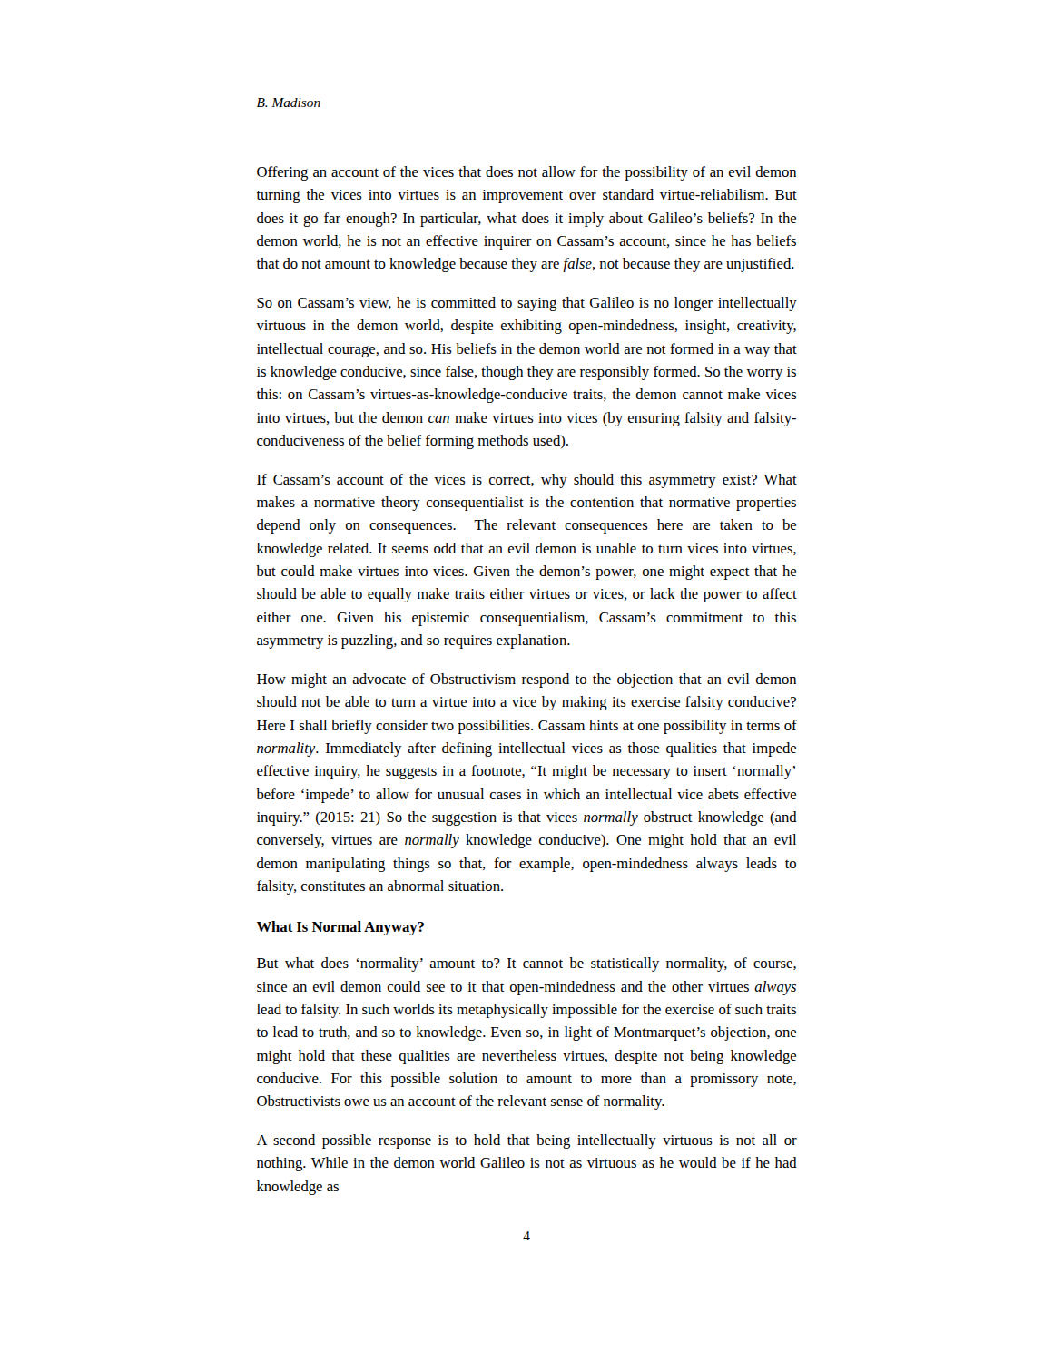B. Madison
Offering an account of the vices that does not allow for the possibility of an evil demon turning the vices into virtues is an improvement over standard virtue-reliabilism. But does it go far enough? In particular, what does it imply about Galileo’s beliefs? In the demon world, he is not an effective inquirer on Cassam’s account, since he has beliefs that do not amount to knowledge because they are false, not because they are unjustified.
So on Cassam’s view, he is committed to saying that Galileo is no longer intellectually virtuous in the demon world, despite exhibiting open-mindedness, insight, creativity, intellectual courage, and so. His beliefs in the demon world are not formed in a way that is knowledge conducive, since false, though they are responsibly formed. So the worry is this: on Cassam’s virtues-as-knowledge-conducive traits, the demon cannot make vices into virtues, but the demon can make virtues into vices (by ensuring falsity and falsity-conduciveness of the belief forming methods used).
If Cassam’s account of the vices is correct, why should this asymmetry exist? What makes a normative theory consequentialist is the contention that normative properties depend only on consequences. The relevant consequences here are taken to be knowledge related. It seems odd that an evil demon is unable to turn vices into virtues, but could make virtues into vices. Given the demon’s power, one might expect that he should be able to equally make traits either virtues or vices, or lack the power to affect either one. Given his epistemic consequentialism, Cassam’s commitment to this asymmetry is puzzling, and so requires explanation.
How might an advocate of Obstructivism respond to the objection that an evil demon should not be able to turn a virtue into a vice by making its exercise falsity conducive? Here I shall briefly consider two possibilities. Cassam hints at one possibility in terms of normality. Immediately after defining intellectual vices as those qualities that impede effective inquiry, he suggests in a footnote, “It might be necessary to insert ‘normally’ before ‘impede’ to allow for unusual cases in which an intellectual vice abets effective inquiry.” (2015: 21) So the suggestion is that vices normally obstruct knowledge (and conversely, virtues are normally knowledge conducive). One might hold that an evil demon manipulating things so that, for example, open-mindedness always leads to falsity, constitutes an abnormal situation.
What Is Normal Anyway?
But what does ‘normality’ amount to? It cannot be statistically normality, of course, since an evil demon could see to it that open-mindedness and the other virtues always lead to falsity. In such worlds its metaphysically impossible for the exercise of such traits to lead to truth, and so to knowledge. Even so, in light of Montmarquet’s objection, one might hold that these qualities are nevertheless virtues, despite not being knowledge conducive. For this possible solution to amount to more than a promissory note, Obstructivists owe us an account of the relevant sense of normality.
A second possible response is to hold that being intellectually virtuous is not all or nothing. While in the demon world Galileo is not as virtuous as he would be if he had knowledge as
4